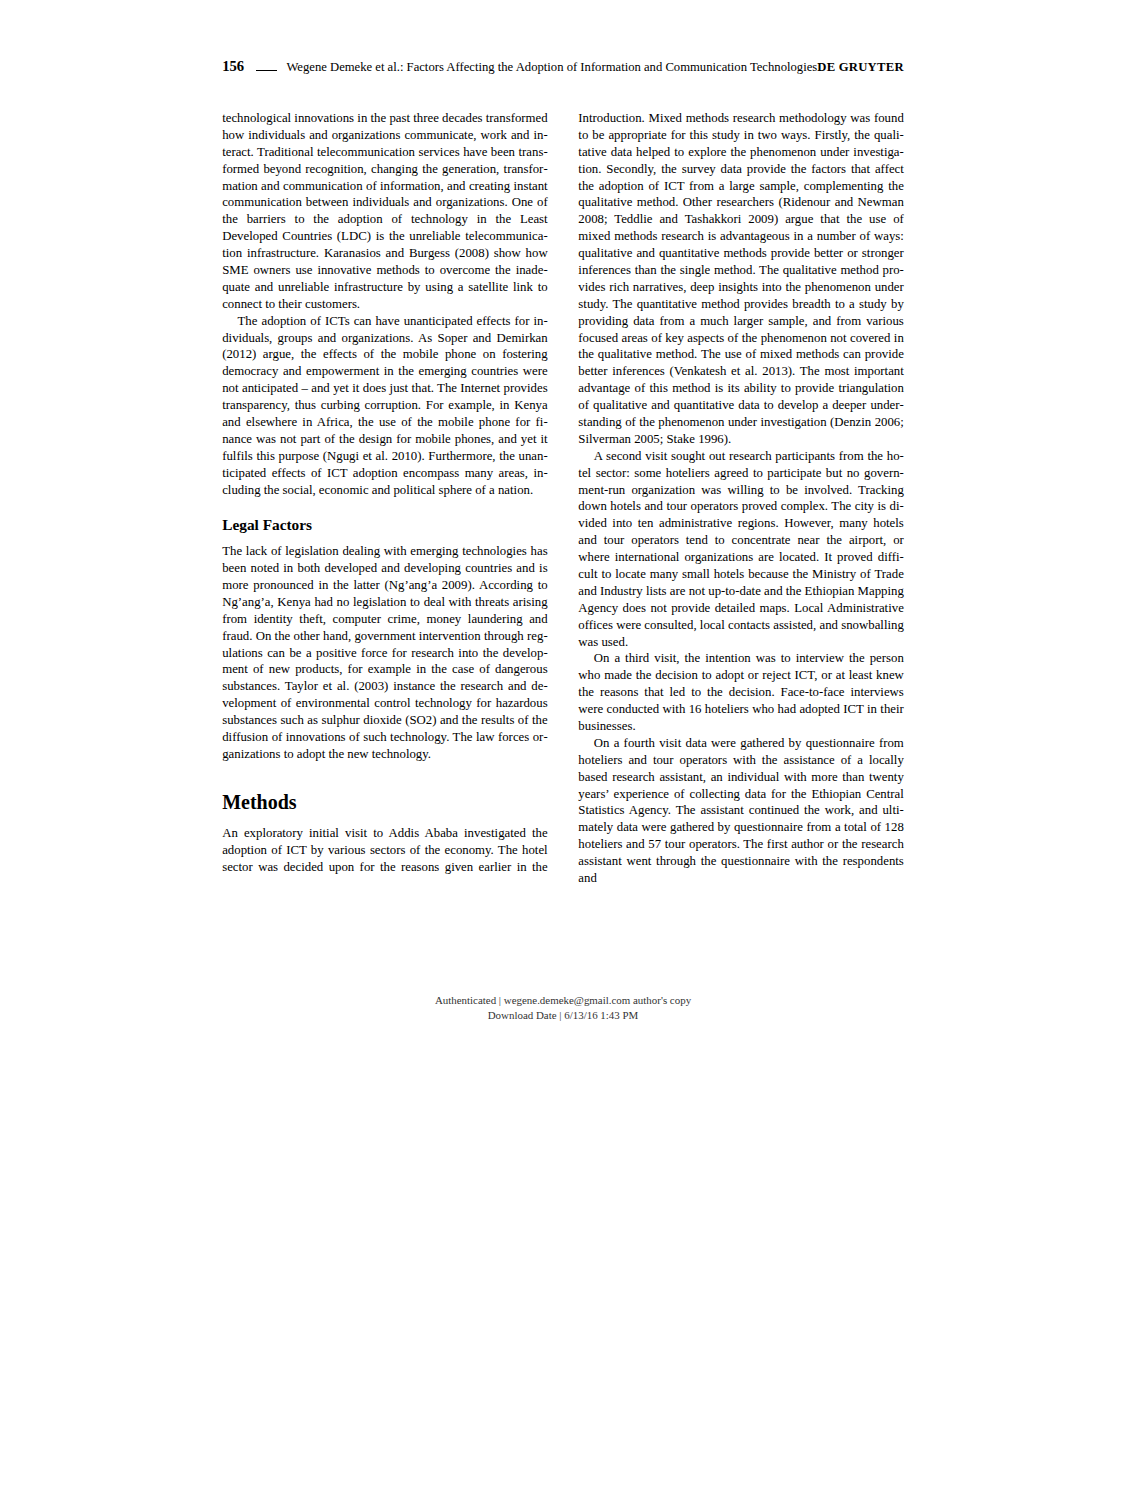156 Wegene Demeke et al.: Factors Affecting the Adoption of Information and Communication Technologies DE GRUYTER
technological innovations in the past three decades transformed how individuals and organizations communicate, work and interact. Traditional telecommunication services have been transformed beyond recognition, changing the generation, transformation and communication of information, and creating instant communication between individuals and organizations. One of the barriers to the adoption of technology in the Least Developed Countries (LDC) is the unreliable telecommunication infrastructure. Karanasios and Burgess (2008) show how SME owners use innovative methods to overcome the inadequate and unreliable infrastructure by using a satellite link to connect to their customers.
The adoption of ICTs can have unanticipated effects for individuals, groups and organizations. As Soper and Demirkan (2012) argue, the effects of the mobile phone on fostering democracy and empowerment in the emerging countries were not anticipated – and yet it does just that. The Internet provides transparency, thus curbing corruption. For example, in Kenya and elsewhere in Africa, the use of the mobile phone for finance was not part of the design for mobile phones, and yet it fulfils this purpose (Ngugi et al. 2010). Furthermore, the unanticipated effects of ICT adoption encompass many areas, including the social, economic and political sphere of a nation.
Legal Factors
The lack of legislation dealing with emerging technologies has been noted in both developed and developing countries and is more pronounced in the latter (Ng’ang’a 2009). According to Ng’ang’a, Kenya had no legislation to deal with threats arising from identity theft, computer crime, money laundering and fraud. On the other hand, government intervention through regulations can be a positive force for research into the development of new products, for example in the case of dangerous substances. Taylor et al. (2003) instance the research and development of environmental control technology for hazardous substances such as sulphur dioxide (SO2) and the results of the diffusion of innovations of such technology. The law forces organizations to adopt the new technology.
Methods
An exploratory initial visit to Addis Ababa investigated the adoption of ICT by various sectors of the economy. The hotel sector was decided upon for the reasons given earlier in the Introduction. Mixed methods research methodology was found to be appropriate for this study in two ways. Firstly, the qualitative data helped to explore the phenomenon under investigation. Secondly, the survey data provide the factors that affect the adoption of ICT from a large sample, complementing the qualitative method. Other researchers (Ridenour and Newman 2008; Teddlie and Tashakkori 2009) argue that the use of mixed methods research is advantageous in a number of ways: qualitative and quantitative methods provide better or stronger inferences than the single method. The qualitative method provides rich narratives, deep insights into the phenomenon under study. The quantitative method provides breadth to a study by providing data from a much larger sample, and from various focused areas of key aspects of the phenomenon not covered in the qualitative method. The use of mixed methods can provide better inferences (Venkatesh et al. 2013). The most important advantage of this method is its ability to provide triangulation of qualitative and quantitative data to develop a deeper understanding of the phenomenon under investigation (Denzin 2006; Silverman 2005; Stake 1996).
A second visit sought out research participants from the hotel sector: some hoteliers agreed to participate but no government-run organization was willing to be involved. Tracking down hotels and tour operators proved complex. The city is divided into ten administrative regions. However, many hotels and tour operators tend to concentrate near the airport, or where international organizations are located. It proved difficult to locate many small hotels because the Ministry of Trade and Industry lists are not up-to-date and the Ethiopian Mapping Agency does not provide detailed maps. Local Administrative offices were consulted, local contacts assisted, and snowballing was used.
On a third visit, the intention was to interview the person who made the decision to adopt or reject ICT, or at least knew the reasons that led to the decision. Face-to-face interviews were conducted with 16 hoteliers who had adopted ICT in their businesses.
On a fourth visit data were gathered by questionnaire from hoteliers and tour operators with the assistance of a locally based research assistant, an individual with more than twenty years’ experience of collecting data for the Ethiopian Central Statistics Agency. The assistant continued the work, and ultimately data were gathered by questionnaire from a total of 128 hoteliers and 57 tour operators. The first author or the research assistant went through the questionnaire with the respondents and
Authenticated | wegene.demeke@gmail.com author's copy
Download Date | 6/13/16 1:43 PM